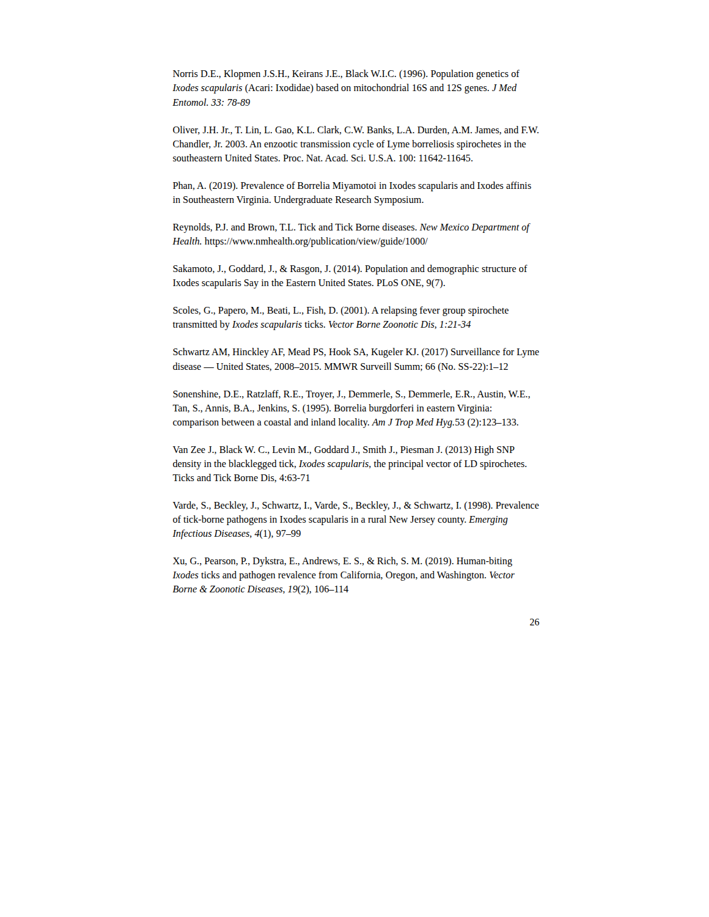Norris D.E., Klopmen J.S.H., Keirans J.E., Black W.I.C. (1996). Population genetics of Ixodes scapularis (Acari: Ixodidae) based on mitochondrial 16S and 12S genes. J Med Entomol. 33: 78-89
Oliver, J.H. Jr., T. Lin, L. Gao, K.L. Clark, C.W. Banks, L.A. Durden, A.M. James, and F.W. Chandler, Jr. 2003. An enzootic transmission cycle of Lyme borreliosis spirochetes in the southeastern United States. Proc. Nat. Acad. Sci. U.S.A. 100: 11642-11645.
Phan, A. (2019). Prevalence of Borrelia Miyamotoi in Ixodes scapularis and Ixodes affinis in Southeastern Virginia. Undergraduate Research Symposium.
Reynolds, P.J. and Brown, T.L. Tick and Tick Borne diseases. New Mexico Department of Health. https://www.nmhealth.org/publication/view/guide/1000/
Sakamoto, J., Goddard, J., & Rasgon, J. (2014). Population and demographic structure of Ixodes scapularis Say in the Eastern United States. PLoS ONE, 9(7).
Scoles, G., Papero, M., Beati, L., Fish, D. (2001). A relapsing fever group spirochete transmitted by Ixodes scapularis ticks. Vector Borne Zoonotic Dis, 1:21-34
Schwartz AM, Hinckley AF, Mead PS, Hook SA, Kugeler KJ. (2017) Surveillance for Lyme disease — United States, 2008–2015. MMWR Surveill Summ; 66 (No. SS-22):1–12
Sonenshine, D.E., Ratzlaff, R.E., Troyer, J., Demmerle, S., Demmerle, E.R., Austin, W.E., Tan, S., Annis, B.A., Jenkins, S. (1995). Borrelia burgdorferi in eastern Virginia: comparison between a coastal and inland locality. Am J Trop Med Hyg. 53 (2):123–133.
Van Zee J., Black W. C., Levin M., Goddard J., Smith J., Piesman J. (2013) High SNP density in the blacklegged tick, Ixodes scapularis, the principal vector of LD spirochetes. Ticks and Tick Borne Dis, 4:63-71
Varde, S., Beckley, J., Schwartz, I., Varde, S., Beckley, J., & Schwartz, I. (1998). Prevalence of tick-borne pathogens in Ixodes scapularis in a rural New Jersey county. Emerging Infectious Diseases, 4(1), 97–99
Xu, G., Pearson, P., Dykstra, E., Andrews, E. S., & Rich, S. M. (2019). Human-biting Ixodes ticks and pathogen revalence from California, Oregon, and Washington. Vector Borne & Zoonotic Diseases, 19(2), 106–114
26